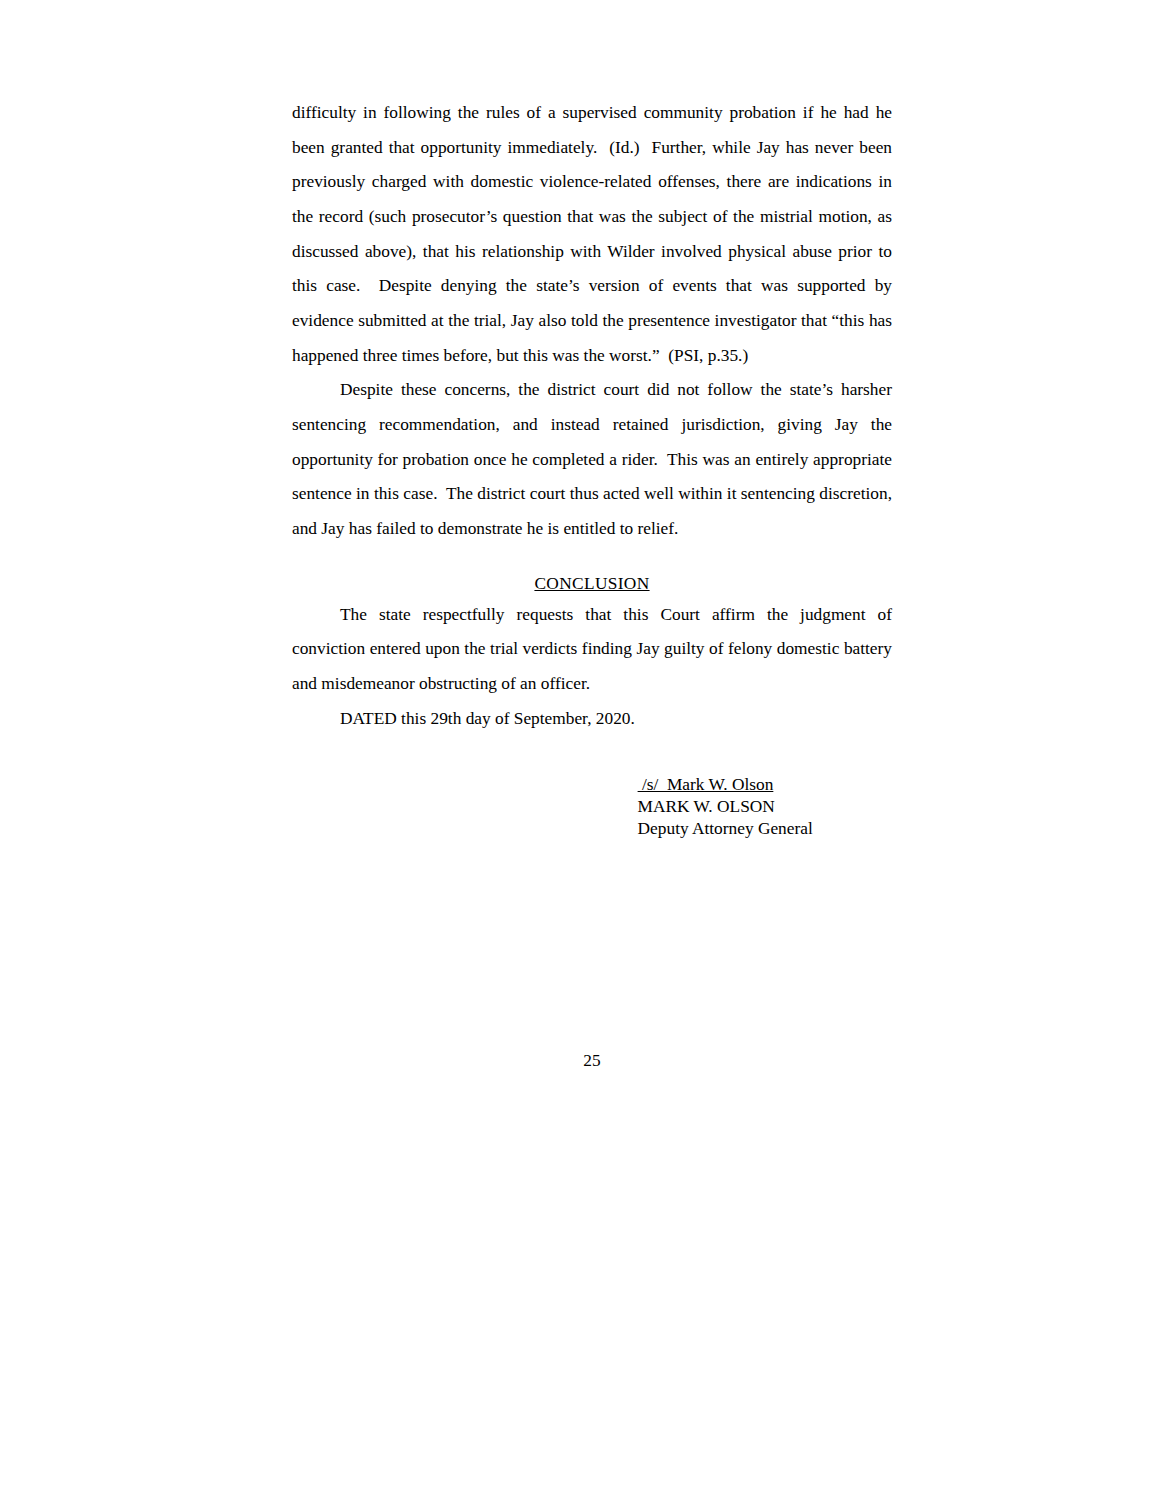difficulty in following the rules of a supervised community probation if he had he been granted that opportunity immediately. (Id.) Further, while Jay has never been previously charged with domestic violence-related offenses, there are indications in the record (such prosecutor’s question that was the subject of the mistrial motion, as discussed above), that his relationship with Wilder involved physical abuse prior to this case. Despite denying the state’s version of events that was supported by evidence submitted at the trial, Jay also told the presentence investigator that “this has happened three times before, but this was the worst.” (PSI, p.35.)
Despite these concerns, the district court did not follow the state’s harsher sentencing recommendation, and instead retained jurisdiction, giving Jay the opportunity for probation once he completed a rider. This was an entirely appropriate sentence in this case. The district court thus acted well within it sentencing discretion, and Jay has failed to demonstrate he is entitled to relief.
CONCLUSION
The state respectfully requests that this Court affirm the judgment of conviction entered upon the trial verdicts finding Jay guilty of felony domestic battery and misdemeanor obstructing of an officer.
DATED this 29th day of September, 2020.
/s/ Mark W. Olson
MARK W. OLSON
Deputy Attorney General
25